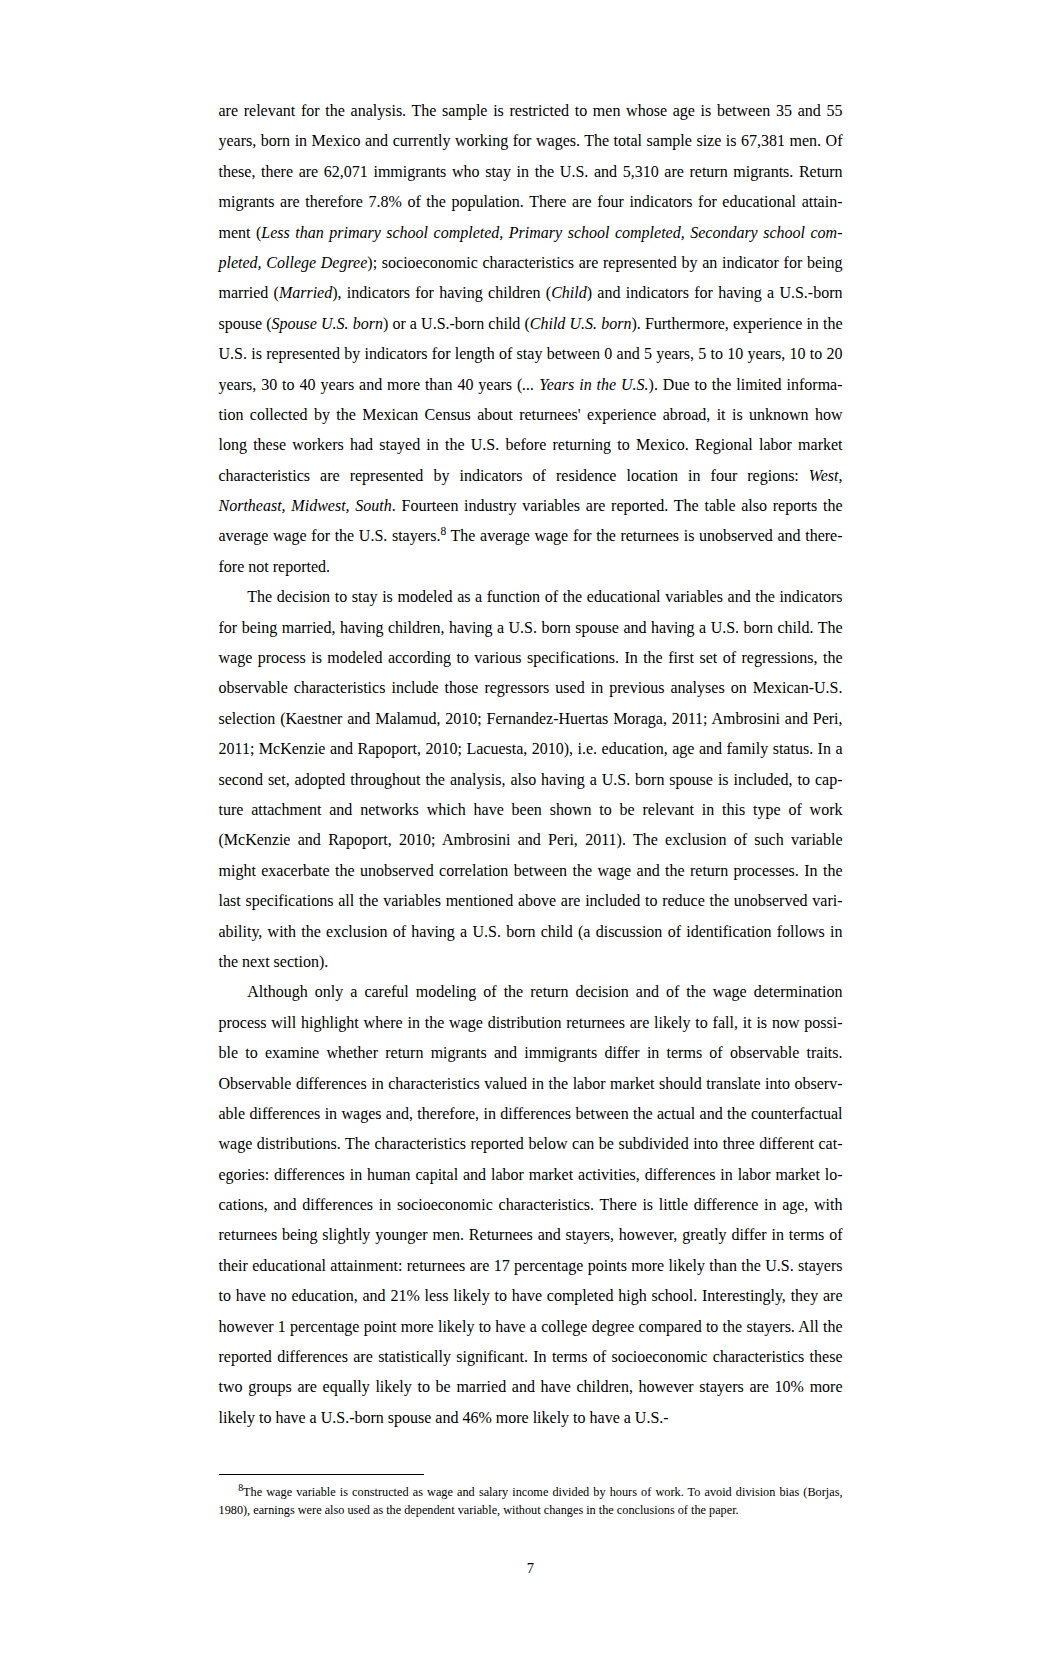are relevant for the analysis. The sample is restricted to men whose age is between 35 and 55 years, born in Mexico and currently working for wages. The total sample size is 67,381 men. Of these, there are 62,071 immigrants who stay in the U.S. and 5,310 are return migrants. Return migrants are therefore 7.8% of the population. There are four indicators for educational attainment (Less than primary school completed, Primary school completed, Secondary school completed, College Degree); socioeconomic characteristics are represented by an indicator for being married (Married), indicators for having children (Child) and indicators for having a U.S.-born spouse (Spouse U.S. born) or a U.S.-born child (Child U.S. born). Furthermore, experience in the U.S. is represented by indicators for length of stay between 0 and 5 years, 5 to 10 years, 10 to 20 years, 30 to 40 years and more than 40 years (... Years in the U.S.). Due to the limited information collected by the Mexican Census about returnees' experience abroad, it is unknown how long these workers had stayed in the U.S. before returning to Mexico. Regional labor market characteristics are represented by indicators of residence location in four regions: West, Northeast, Midwest, South. Fourteen industry variables are reported. The table also reports the average wage for the U.S. stayers.8 The average wage for the returnees is unobserved and therefore not reported.
The decision to stay is modeled as a function of the educational variables and the indicators for being married, having children, having a U.S. born spouse and having a U.S. born child. The wage process is modeled according to various specifications. In the first set of regressions, the observable characteristics include those regressors used in previous analyses on Mexican-U.S. selection (Kaestner and Malamud, 2010; Fernandez-Huertas Moraga, 2011; Ambrosini and Peri, 2011; McKenzie and Rapoport, 2010; Lacuesta, 2010), i.e. education, age and family status. In a second set, adopted throughout the analysis, also having a U.S. born spouse is included, to capture attachment and networks which have been shown to be relevant in this type of work (McKenzie and Rapoport, 2010; Ambrosini and Peri, 2011). The exclusion of such variable might exacerbate the unobserved correlation between the wage and the return processes. In the last specifications all the variables mentioned above are included to reduce the unobserved variability, with the exclusion of having a U.S. born child (a discussion of identification follows in the next section).
Although only a careful modeling of the return decision and of the wage determination process will highlight where in the wage distribution returnees are likely to fall, it is now possible to examine whether return migrants and immigrants differ in terms of observable traits. Observable differences in characteristics valued in the labor market should translate into observable differences in wages and, therefore, in differences between the actual and the counterfactual wage distributions. The characteristics reported below can be subdivided into three different categories: differences in human capital and labor market activities, differences in labor market locations, and differences in socioeconomic characteristics. There is little difference in age, with returnees being slightly younger men. Returnees and stayers, however, greatly differ in terms of their educational attainment: returnees are 17 percentage points more likely than the U.S. stayers to have no education, and 21% less likely to have completed high school. Interestingly, they are however 1 percentage point more likely to have a college degree compared to the stayers. All the reported differences are statistically significant. In terms of socioeconomic characteristics these two groups are equally likely to be married and have children, however stayers are 10% more likely to have a U.S.-born spouse and 46% more likely to have a U.S.-
8The wage variable is constructed as wage and salary income divided by hours of work. To avoid division bias (Borjas, 1980), earnings were also used as the dependent variable, without changes in the conclusions of the paper.
7